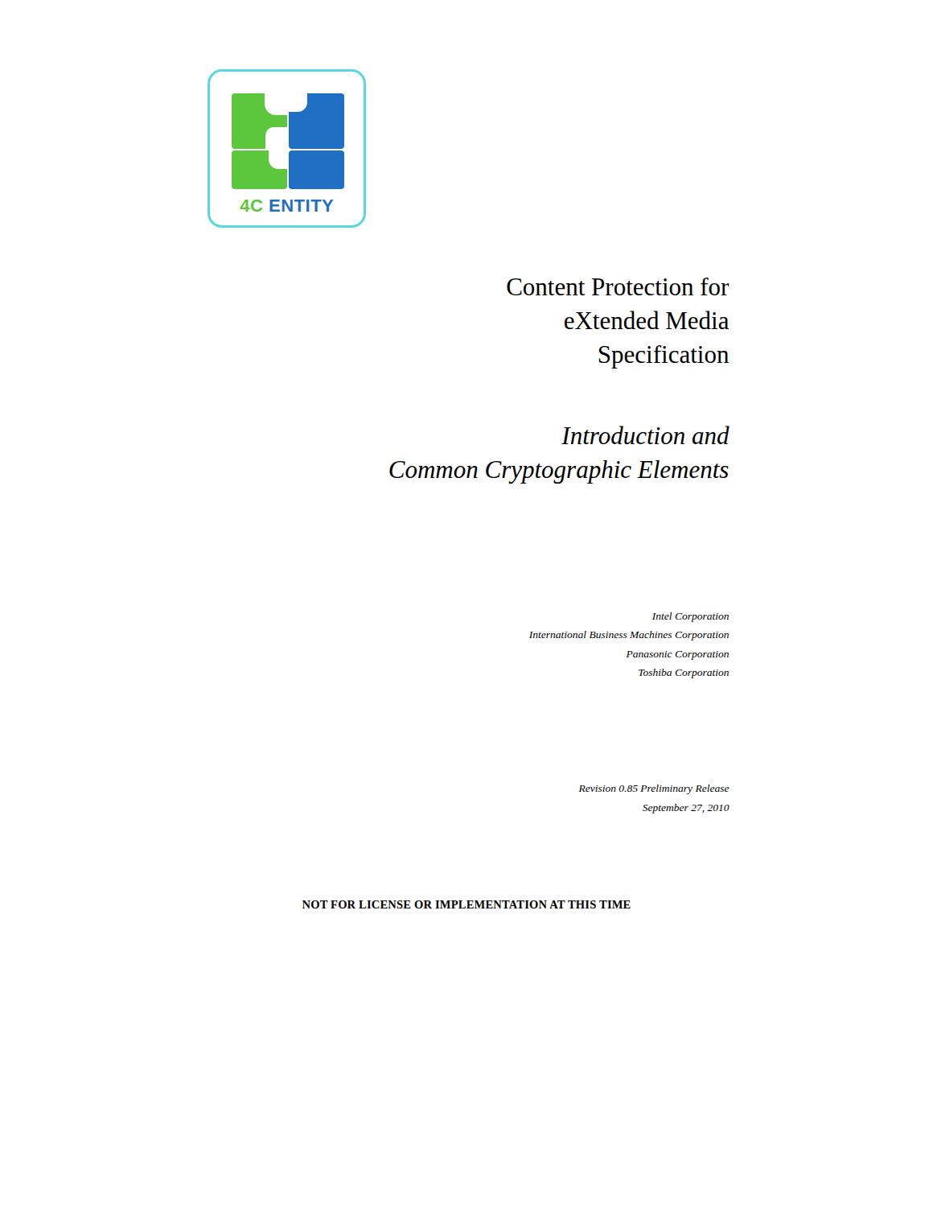4C ENTITY
Content Protection for
eXtended Media
Specification
Introduction and
Common Cryptographic Elements
Intel Corporation
International Business Machines Corporation
Panasonic Corporation
Toshiba Corporation
Revision 0.85 Preliminary Release
September 27, 2010
NOT FOR LICENSE OR IMPLEMENTATION AT THIS TIME